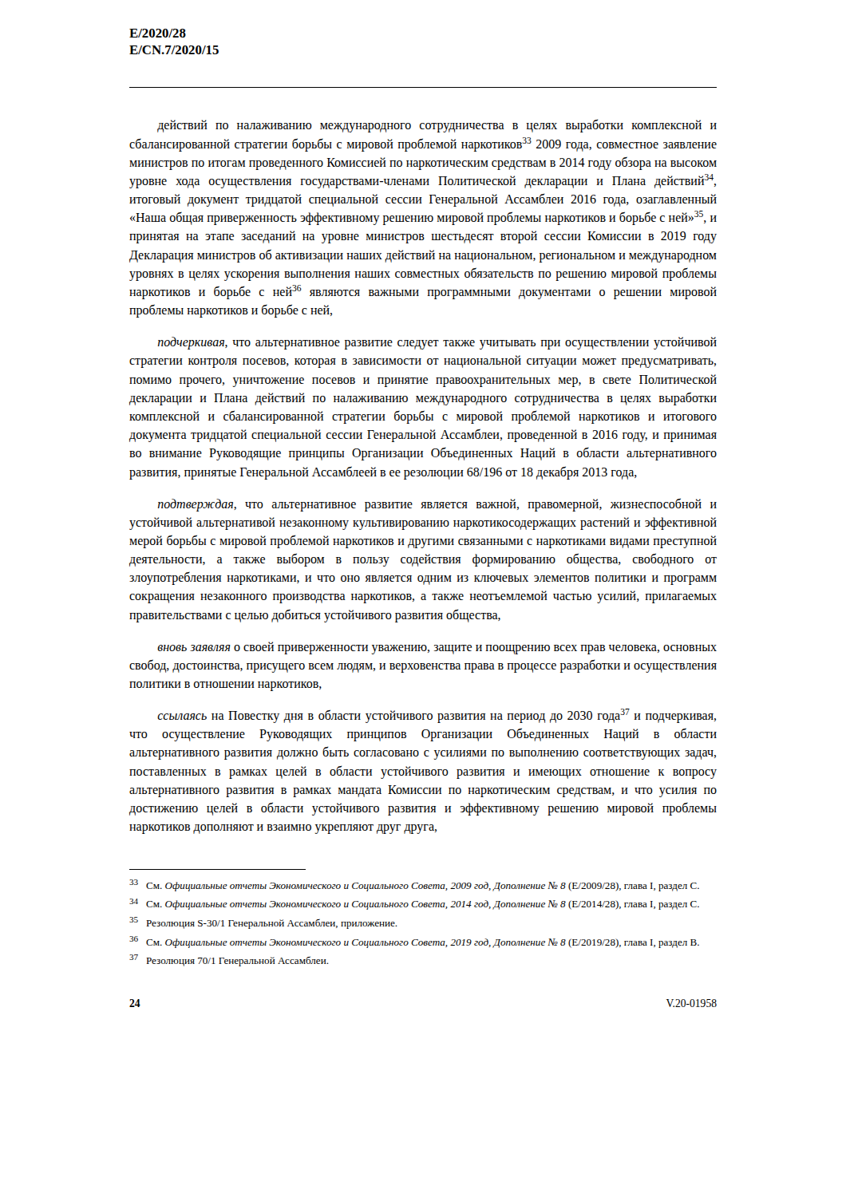E/2020/28
E/CN.7/2020/15
действий по налаживанию международного сотрудничества в целях выработки комплексной и сбалансированной стратегии борьбы с мировой проблемой наркотиков33 2009 года, совместное заявление министров по итогам проведенного Комиссией по наркотическим средствам в 2014 году обзора на высоком уровне хода осуществления государствами-членами Политической декларации и Плана действий34, итоговый документ тридцатой специальной сессии Генеральной Ассамблеи 2016 года, озаглавленный «Наша общая приверженность эффективному решению мировой проблемы наркотиков и борьбе с ней»35, и принятая на этапе заседаний на уровне министров шестьдесят второй сессии Комиссии в 2019 году Декларация министров об активизации наших действий на национальном, региональном и международном уровнях в целях ускорения выполнения наших совместных обязательств по решению мировой проблемы наркотиков и борьбе с ней36 являются важными программными документами о решении мировой проблемы наркотиков и борьбе с ней,
подчеркивая, что альтернативное развитие следует также учитывать при осуществлении устойчивой стратегии контроля посевов, которая в зависимости от национальной ситуации может предусматривать, помимо прочего, уничтожение посевов и принятие правоохранительных мер, в свете Политической декларации и Плана действий по налаживанию международного сотрудничества в целях выработки комплексной и сбалансированной стратегии борьбы с мировой проблемой наркотиков и итогового документа тридцатой специальной сессии Генеральной Ассамблеи, проведенной в 2016 году, и принимая во внимание Руководящие принципы Организации Объединенных Наций в области альтернативного развития, принятые Генеральной Ассамблеей в ее резолюции 68/196 от 18 декабря 2013 года,
подтверждая, что альтернативное развитие является важной, правомерной, жизнеспособной и устойчивой альтернативой незаконному культивированию наркотикосодержащих растений и эффективной мерой борьбы с мировой проблемой наркотиков и другими связанными с наркотиками видами преступной деятельности, а также выбором в пользу содействия формированию общества, свободного от злоупотребления наркотиками, и что оно является одним из ключевых элементов политики и программ сокращения незаконного производства наркотиков, а также неотъемлемой частью усилий, прилагаемых правительствами с целью добиться устойчивого развития общества,
вновь заявляя о своей приверженности уважению, защите и поощрению всех прав человека, основных свобод, достоинства, присущего всем людям, и верховенства права в процессе разработки и осуществления политики в отношении наркотиков,
ссылаясь на Повестку дня в области устойчивого развития на период до 2030 года37 и подчеркивая, что осуществление Руководящих принципов Организации Объединенных Наций в области альтернативного развития должно быть согласовано с усилиями по выполнению соответствующих задач, поставленных в рамках целей в области устойчивого развития и имеющих отношение к вопросу альтернативного развития в рамках мандата Комиссии по наркотическим средствам, и что усилия по достижению целей в области устойчивого развития и эффективному решению мировой проблемы наркотиков дополняют и взаимно укрепляют друг друга,
33 См. Официальные отчеты Экономического и Социального Совета, 2009 год, Дополнение № 8 (E/2009/28), глава I, раздел C.
34 См. Официальные отчеты Экономического и Социального Совета, 2014 год, Дополнение № 8 (E/2014/28), глава I, раздел C.
35 Резолюция S-30/1 Генеральной Ассамблеи, приложение.
36 См. Официальные отчеты Экономического и Социального Совета, 2019 год, Дополнение № 8 (E/2019/28), глава I, раздел B.
37 Резолюция 70/1 Генеральной Ассамблеи.
24 V.20-01958